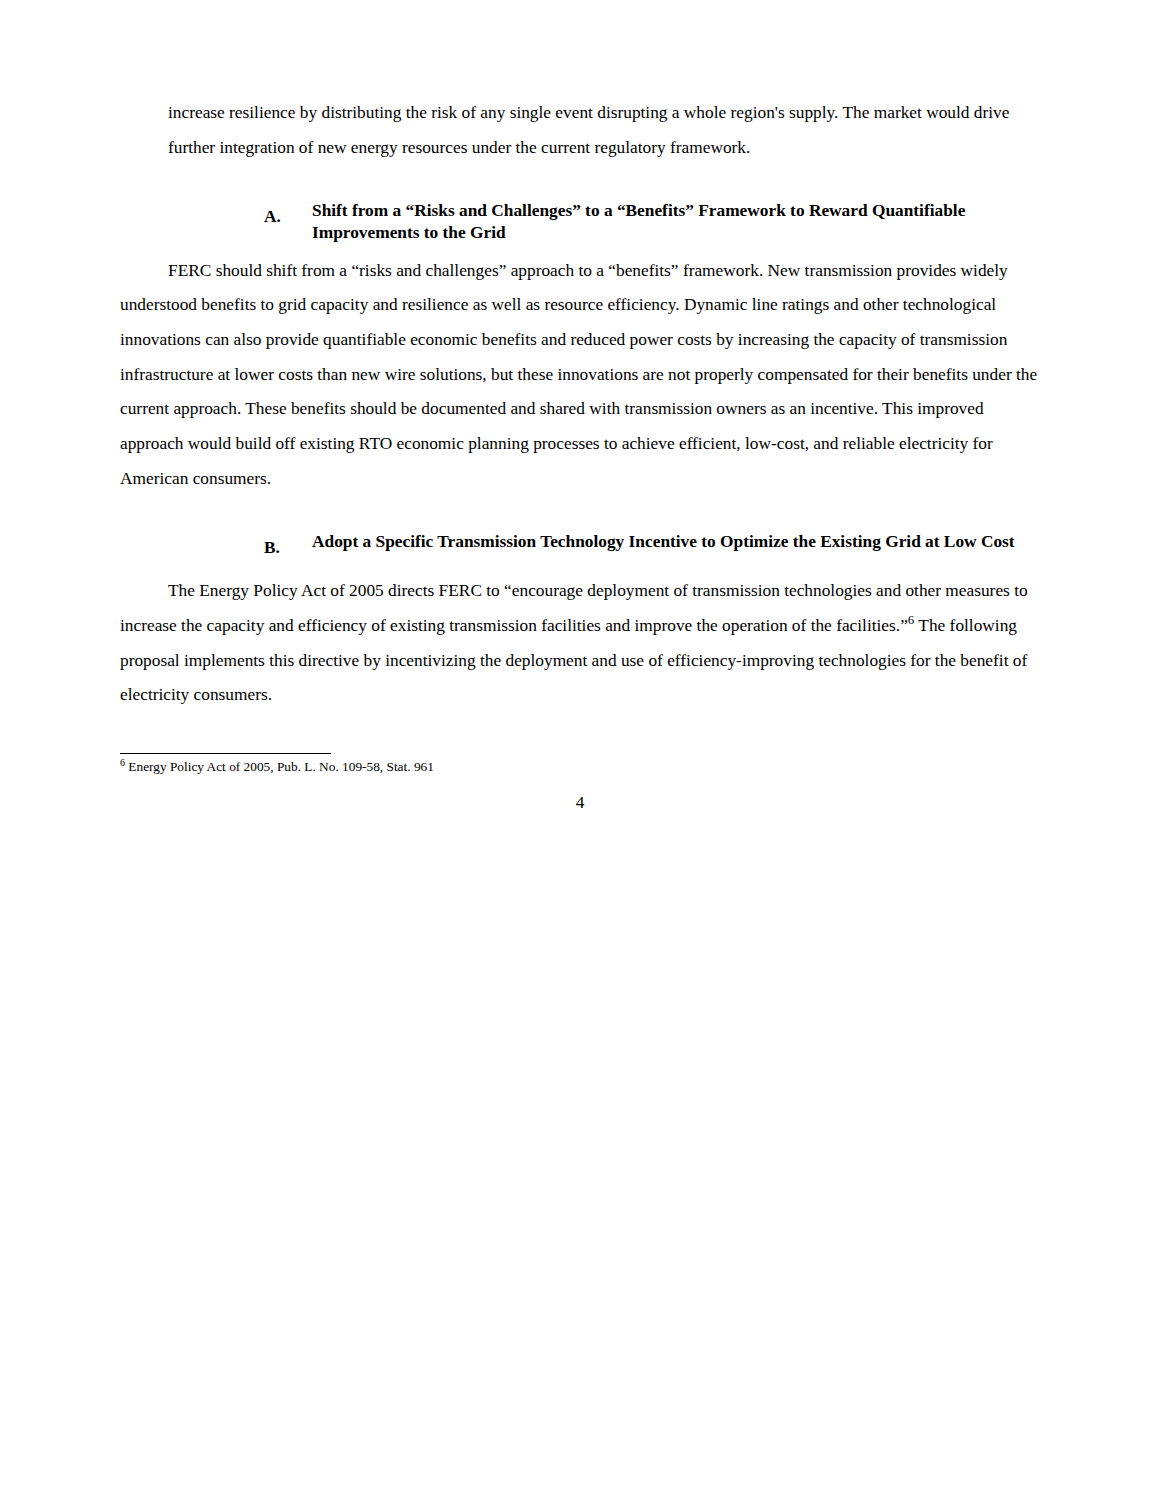increase resilience by distributing the risk of any single event disrupting a whole region's supply. The market would drive further integration of new energy resources under the current regulatory framework.
A. Shift from a “Risks and Challenges” to a “Benefits” Framework to Reward Quantifiable Improvements to the Grid
FERC should shift from a “risks and challenges” approach to a “benefits” framework. New transmission provides widely understood benefits to grid capacity and resilience as well as resource efficiency. Dynamic line ratings and other technological innovations can also provide quantifiable economic benefits and reduced power costs by increasing the capacity of transmission infrastructure at lower costs than new wire solutions, but these innovations are not properly compensated for their benefits under the current approach. These benefits should be documented and shared with transmission owners as an incentive. This improved approach would build off existing RTO economic planning processes to achieve efficient, low-cost, and reliable electricity for American consumers.
B. Adopt a Specific Transmission Technology Incentive to Optimize the Existing Grid at Low Cost
The Energy Policy Act of 2005 directs FERC to “encourage deployment of transmission technologies and other measures to increase the capacity and efficiency of existing transmission facilities and improve the operation of the facilities.”6 The following proposal implements this directive by incentivizing the deployment and use of efficiency-improving technologies for the benefit of electricity consumers.
6 Energy Policy Act of 2005, Pub. L. No. 109-58, Stat. 961
4